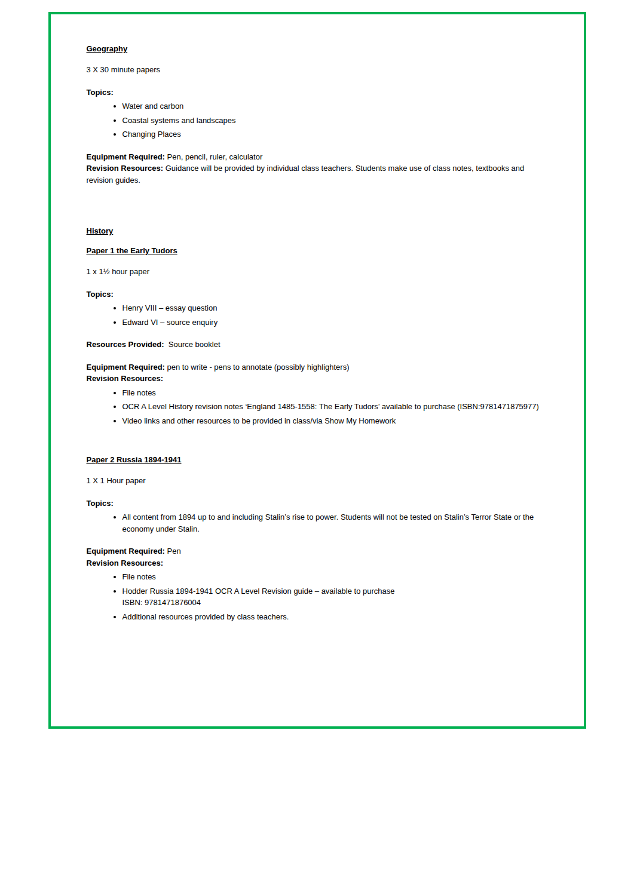Geography
3 X 30 minute papers
Topics:
Water and carbon
Coastal systems and landscapes
Changing Places
Equipment Required: Pen, pencil, ruler, calculator
Revision Resources: Guidance will be provided by individual class teachers. Students make use of class notes, textbooks and revision guides.
History
Paper 1 the Early Tudors
1 x 1½ hour paper
Topics:
Henry VIII – essay question
Edward VI – source enquiry
Resources Provided: Source booklet
Equipment Required: pen to write - pens to annotate (possibly highlighters)
Revision Resources:
File notes
OCR A Level History revision notes ‘England 1485-1558: The Early Tudors’ available to purchase (ISBN:9781471875977)
Video links and other resources to be provided in class/via Show My Homework
Paper 2 Russia 1894-1941
1 X 1 Hour paper
Topics:
All content from 1894 up to and including Stalin’s rise to power. Students will not be tested on Stalin’s Terror State or the economy under Stalin.
Equipment Required: Pen
Revision Resources:
File notes
Hodder Russia 1894-1941 OCR A Level Revision guide – available to purchase
ISBN: 9781471876004
Additional resources provided by class teachers.